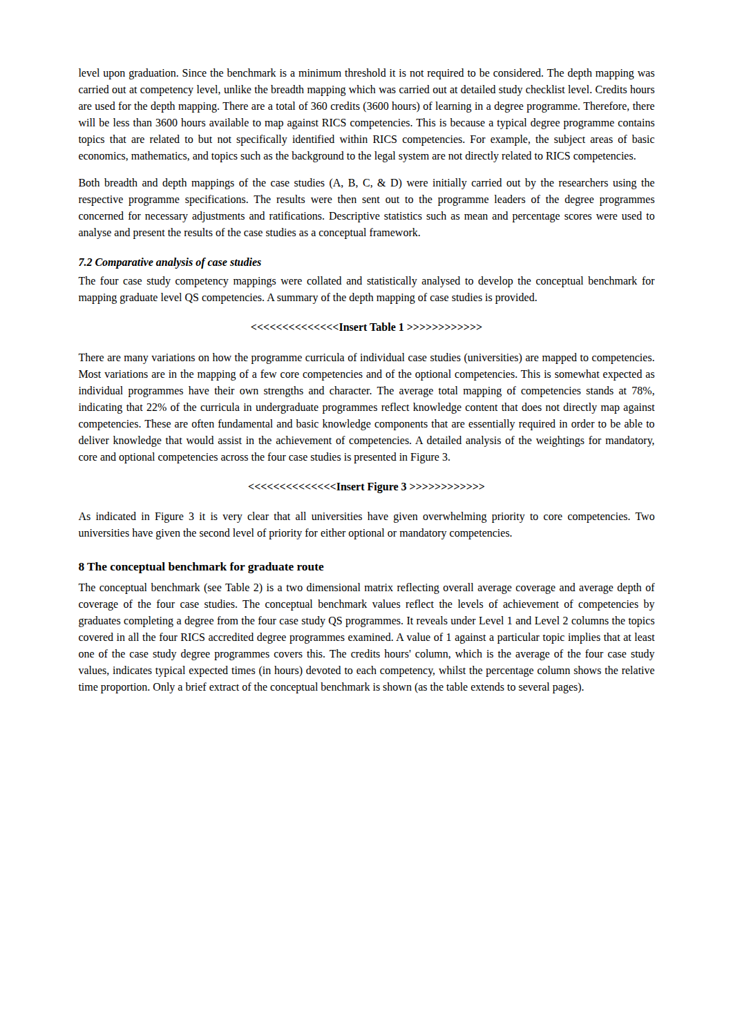level upon graduation. Since the benchmark is a minimum threshold it is not required to be considered. The depth mapping was carried out at competency level, unlike the breadth mapping which was carried out at detailed study checklist level. Credits hours are used for the depth mapping. There are a total of 360 credits (3600 hours) of learning in a degree programme. Therefore, there will be less than 3600 hours available to map against RICS competencies. This is because a typical degree programme contains topics that are related to but not specifically identified within RICS competencies. For example, the subject areas of basic economics, mathematics, and topics such as the background to the legal system are not directly related to RICS competencies.
Both breadth and depth mappings of the case studies (A, B, C, & D) were initially carried out by the researchers using the respective programme specifications. The results were then sent out to the programme leaders of the degree programmes concerned for necessary adjustments and ratifications. Descriptive statistics such as mean and percentage scores were used to analyse and present the results of the case studies as a conceptual framework.
7.2 Comparative analysis of case studies
The four case study competency mappings were collated and statistically analysed to develop the conceptual benchmark for mapping graduate level QS competencies. A summary of the depth mapping of case studies is provided.
<<<<<<<<<<<<<<Insert Table 1 >>>>>>>>>>>>
There are many variations on how the programme curricula of individual case studies (universities) are mapped to competencies. Most variations are in the mapping of a few core competencies and of the optional competencies. This is somewhat expected as individual programmes have their own strengths and character. The average total mapping of competencies stands at 78%, indicating that 22% of the curricula in undergraduate programmes reflect knowledge content that does not directly map against competencies. These are often fundamental and basic knowledge components that are essentially required in order to be able to deliver knowledge that would assist in the achievement of competencies. A detailed analysis of the weightings for mandatory, core and optional competencies across the four case studies is presented in Figure 3.
<<<<<<<<<<<<<<Insert Figure 3 >>>>>>>>>>>>
As indicated in Figure 3 it is very clear that all universities have given overwhelming priority to core competencies. Two universities have given the second level of priority for either optional or mandatory competencies.
8 The conceptual benchmark for graduate route
The conceptual benchmark (see Table 2) is a two dimensional matrix reflecting overall average coverage and average depth of coverage of the four case studies. The conceptual benchmark values reflect the levels of achievement of competencies by graduates completing a degree from the four case study QS programmes. It reveals under Level 1 and Level 2 columns the topics covered in all the four RICS accredited degree programmes examined. A value of 1 against a particular topic implies that at least one of the case study degree programmes covers this. The credits hours' column, which is the average of the four case study values, indicates typical expected times (in hours) devoted to each competency, whilst the percentage column shows the relative time proportion. Only a brief extract of the conceptual benchmark is shown (as the table extends to several pages).